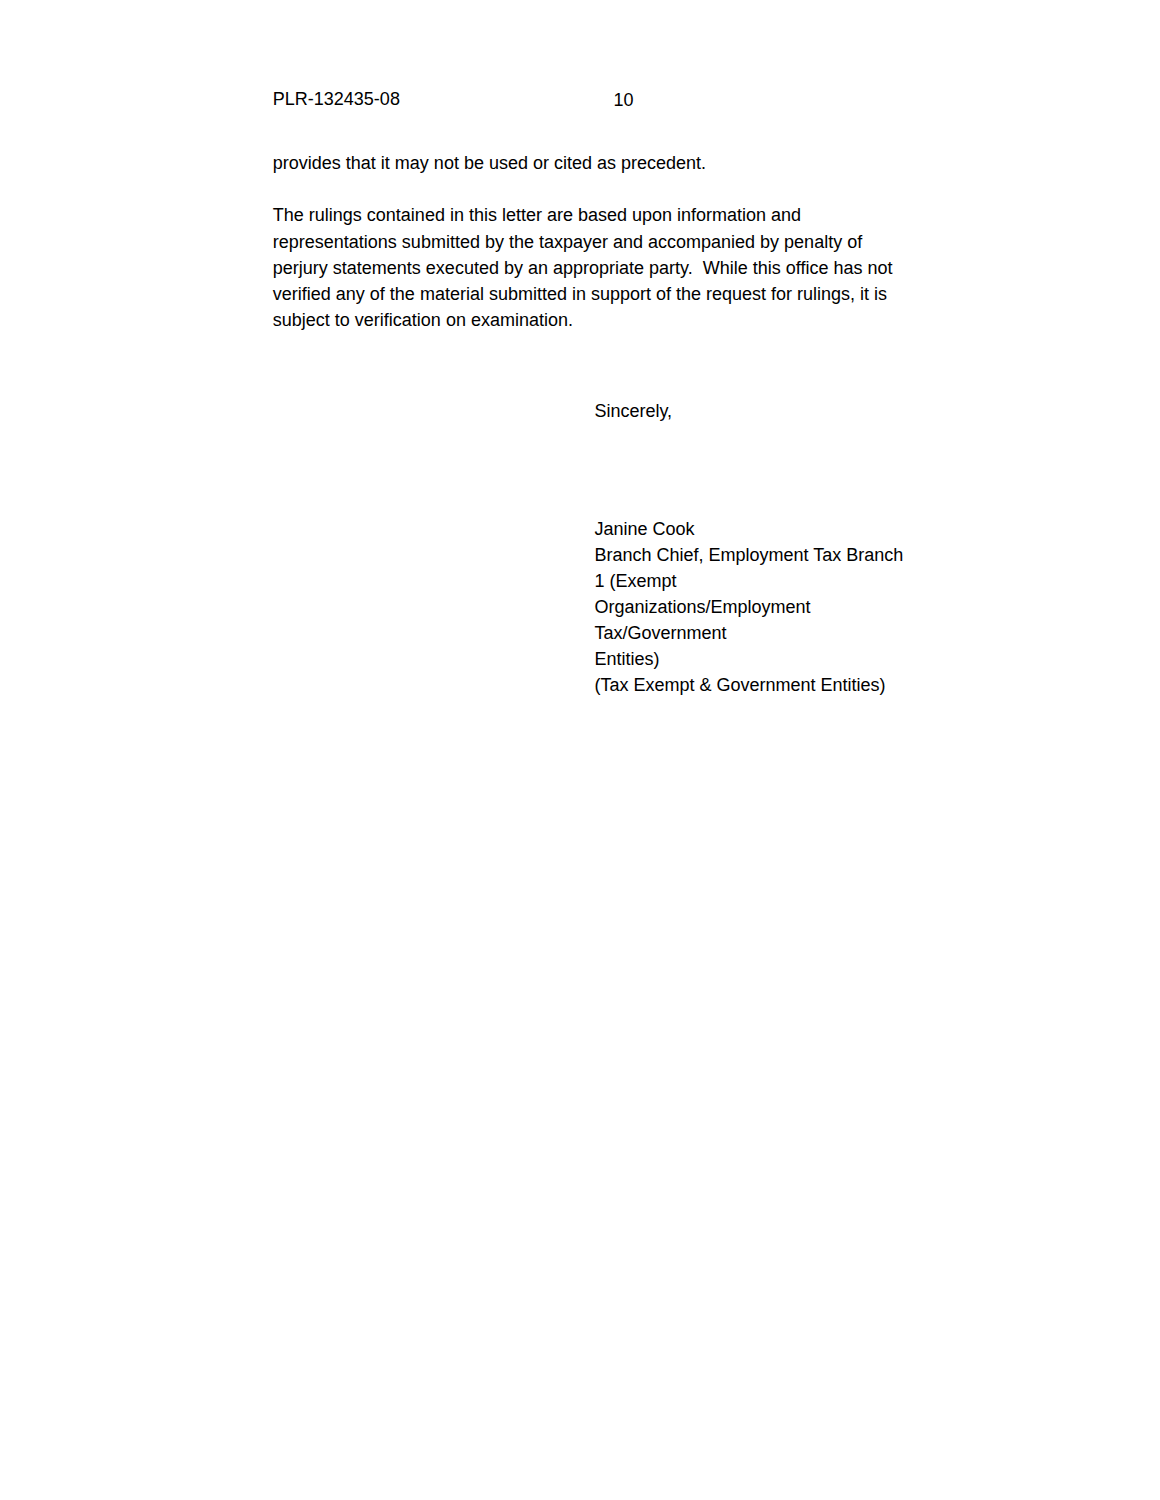PLR-132435-08 10
provides that it may not be used or cited as precedent.
The rulings contained in this letter are based upon information and representations submitted by the taxpayer and accompanied by penalty of perjury statements executed by an appropriate party. While this office has not verified any of the material submitted in support of the request for rulings, it is subject to verification on examination.
Sincerely,
Janine Cook
Branch Chief, Employment Tax Branch 1 (Exempt
Organizations/Employment Tax/Government
Entities)
(Tax Exempt & Government Entities)